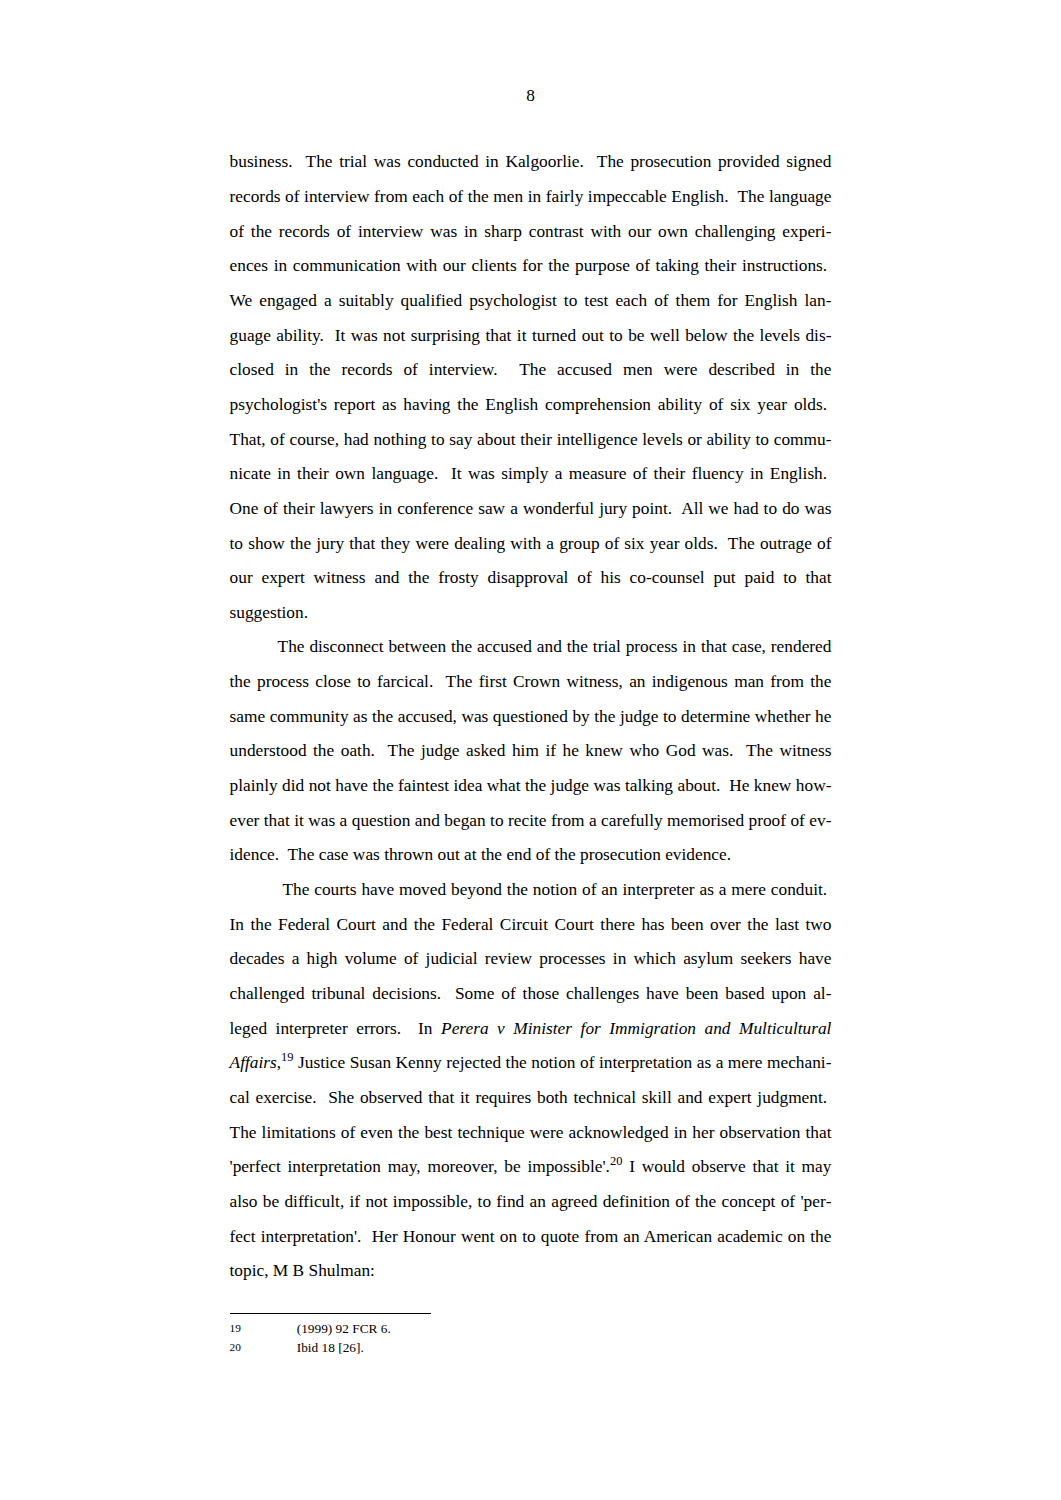8
business. The trial was conducted in Kalgoorlie. The prosecution provided signed records of interview from each of the men in fairly impeccable English. The language of the records of interview was in sharp contrast with our own challenging experiences in communication with our clients for the purpose of taking their instructions. We engaged a suitably qualified psychologist to test each of them for English language ability. It was not surprising that it turned out to be well below the levels disclosed in the records of interview. The accused men were described in the psychologist's report as having the English comprehension ability of six year olds. That, of course, had nothing to say about their intelligence levels or ability to communicate in their own language. It was simply a measure of their fluency in English. One of their lawyers in conference saw a wonderful jury point. All we had to do was to show the jury that they were dealing with a group of six year olds. The outrage of our expert witness and the frosty disapproval of his co-counsel put paid to that suggestion.
The disconnect between the accused and the trial process in that case, rendered the process close to farcical. The first Crown witness, an indigenous man from the same community as the accused, was questioned by the judge to determine whether he understood the oath. The judge asked him if he knew who God was. The witness plainly did not have the faintest idea what the judge was talking about. He knew however that it was a question and began to recite from a carefully memorised proof of evidence. The case was thrown out at the end of the prosecution evidence.
The courts have moved beyond the notion of an interpreter as a mere conduit. In the Federal Court and the Federal Circuit Court there has been over the last two decades a high volume of judicial review processes in which asylum seekers have challenged tribunal decisions. Some of those challenges have been based upon alleged interpreter errors. In Perera v Minister for Immigration and Multicultural Affairs,19 Justice Susan Kenny rejected the notion of interpretation as a mere mechanical exercise. She observed that it requires both technical skill and expert judgment. The limitations of even the best technique were acknowledged in her observation that 'perfect interpretation may, moreover, be impossible'.20 I would observe that it may also be difficult, if not impossible, to find an agreed definition of the concept of 'perfect interpretation'. Her Honour went on to quote from an American academic on the topic, M B Shulman:
19
(1999) 92 FCR 6.
20
Ibid 18 [26].